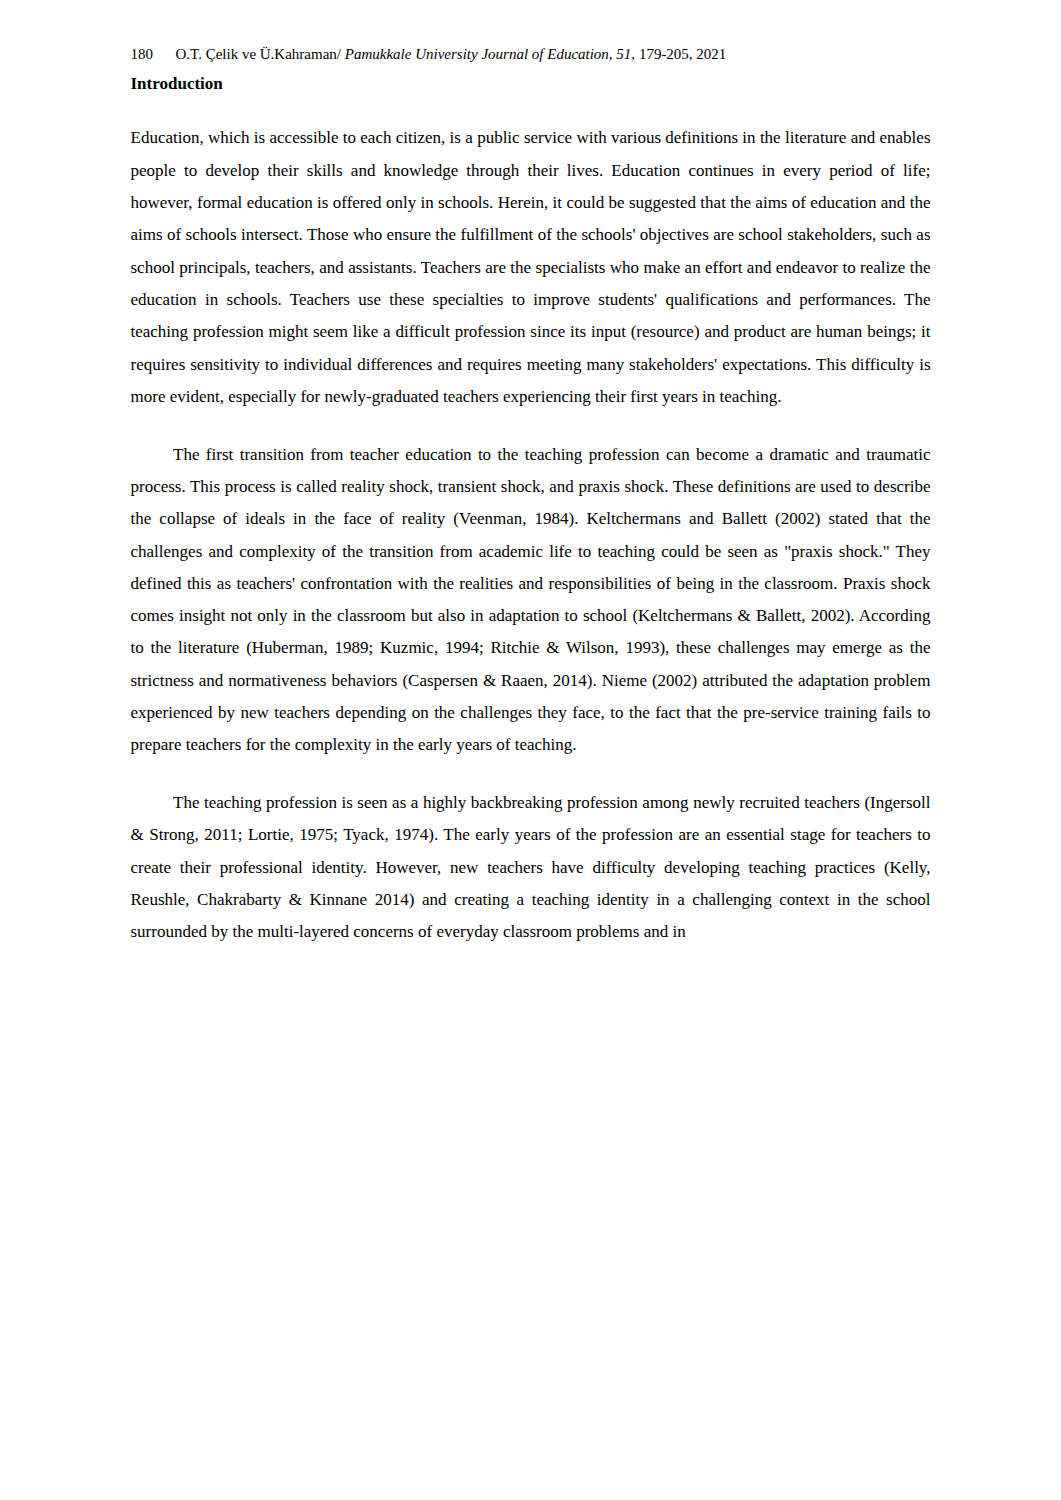180 O.T. Çelik ve Ü.Kahraman/ Pamukkale University Journal of Education, 51, 179-205, 2021
Introduction
Education, which is accessible to each citizen, is a public service with various definitions in the literature and enables people to develop their skills and knowledge through their lives. Education continues in every period of life; however, formal education is offered only in schools. Herein, it could be suggested that the aims of education and the aims of schools intersect. Those who ensure the fulfillment of the schools' objectives are school stakeholders, such as school principals, teachers, and assistants. Teachers are the specialists who make an effort and endeavor to realize the education in schools. Teachers use these specialties to improve students' qualifications and performances. The teaching profession might seem like a difficult profession since its input (resource) and product are human beings; it requires sensitivity to individual differences and requires meeting many stakeholders' expectations. This difficulty is more evident, especially for newly-graduated teachers experiencing their first years in teaching.
The first transition from teacher education to the teaching profession can become a dramatic and traumatic process. This process is called reality shock, transient shock, and praxis shock. These definitions are used to describe the collapse of ideals in the face of reality (Veenman, 1984). Keltchermans and Ballett (2002) stated that the challenges and complexity of the transition from academic life to teaching could be seen as "praxis shock." They defined this as teachers' confrontation with the realities and responsibilities of being in the classroom. Praxis shock comes insight not only in the classroom but also in adaptation to school (Keltchermans & Ballett, 2002). According to the literature (Huberman, 1989; Kuzmic, 1994; Ritchie & Wilson, 1993), these challenges may emerge as the strictness and normativeness behaviors (Caspersen & Raaen, 2014). Nieme (2002) attributed the adaptation problem experienced by new teachers depending on the challenges they face, to the fact that the pre-service training fails to prepare teachers for the complexity in the early years of teaching.
The teaching profession is seen as a highly backbreaking profession among newly recruited teachers (Ingersoll & Strong, 2011; Lortie, 1975; Tyack, 1974). The early years of the profession are an essential stage for teachers to create their professional identity. However, new teachers have difficulty developing teaching practices (Kelly, Reushle, Chakrabarty & Kinnane 2014) and creating a teaching identity in a challenging context in the school surrounded by the multi-layered concerns of everyday classroom problems and in